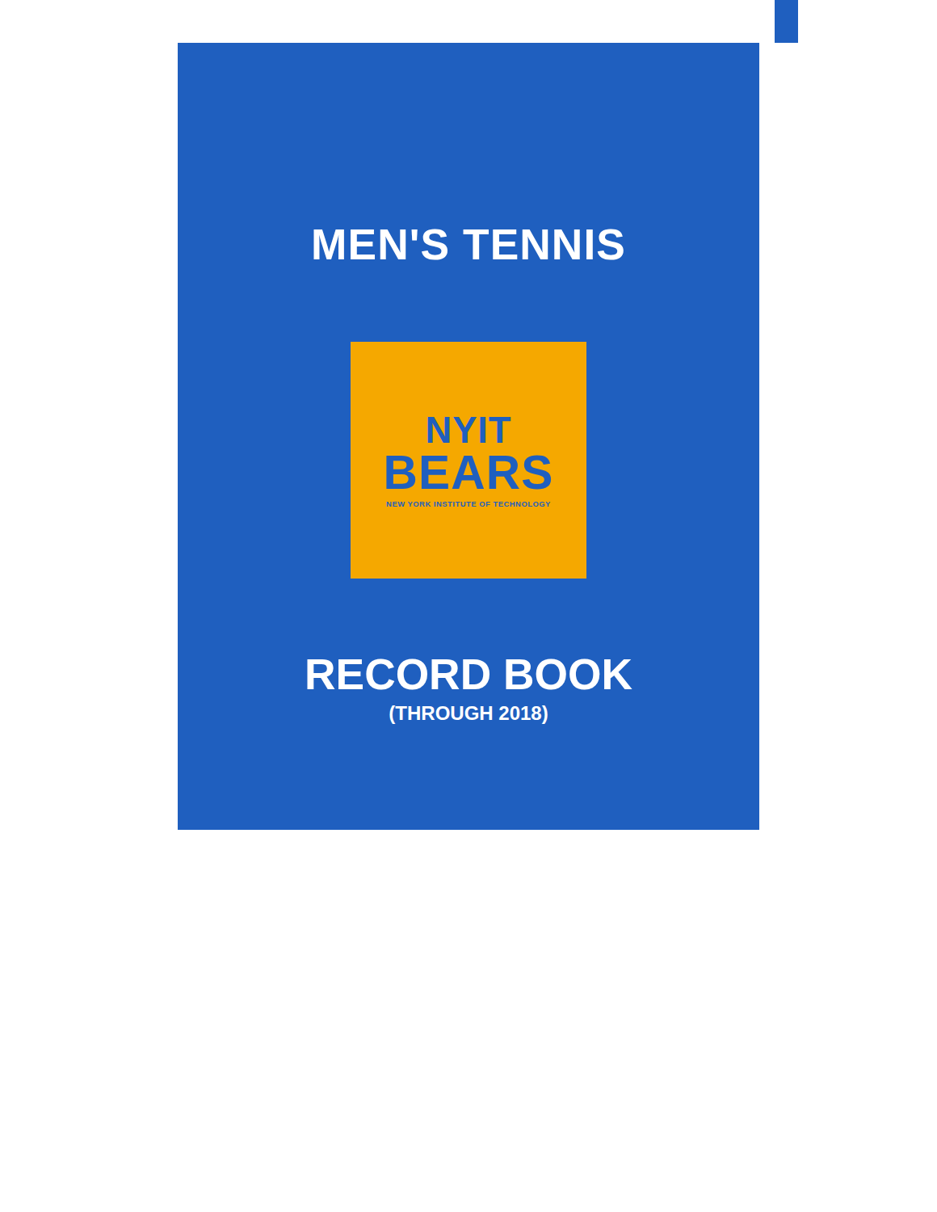MEN'S TENNIS
NYIT BEARS NEW YORK INSTITUTE OF TECHNOLOGY
RECORD BOOK
(THROUGH 2018)